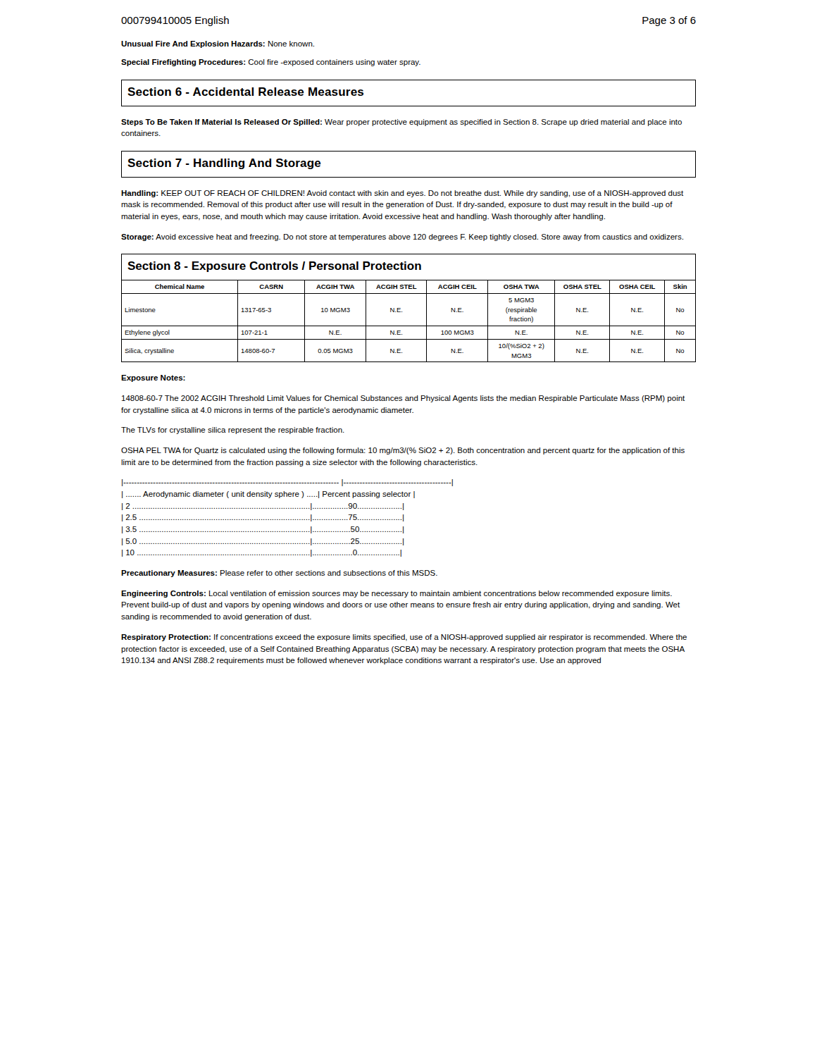000799410005 English Page 3 of 6
Unusual Fire And Explosion Hazards: None known.
Special Firefighting Procedures: Cool fire -exposed containers using water spray.
Section 6 - Accidental Release Measures
Steps To Be Taken If Material Is Released Or Spilled: Wear proper protective equipment as specified in Section 8. Scrape up dried material and place into containers.
Section 7 - Handling And Storage
Handling: KEEP OUT OF REACH OF CHILDREN! Avoid contact with skin and eyes. Do not breathe dust. While dry sanding, use of a NIOSH-approved dust mask is recommended. Removal of this product after use will result in the generation of Dust. If dry-sanded, exposure to dust may result in the build -up of material in eyes, ears, nose, and mouth which may cause irritation. Avoid excessive heat and handling. Wash thoroughly after handling.
Storage: Avoid excessive heat and freezing. Do not store at temperatures above 120 degrees F. Keep tightly closed. Store away from caustics and oxidizers.
Section 8 - Exposure Controls / Personal Protection
| Chemical Name | CASRN | ACGIH TWA | ACGIH STEL | ACGIH CEIL | OSHA TWA | OSHA STEL | OSHA CEIL | Skin |
| --- | --- | --- | --- | --- | --- | --- | --- | --- |
| Limestone | 1317-65-3 | 10 MGM3 | N.E. | N.E. | 5 MGM3 (respirable fraction) | N.E. | N.E. | No |
| Ethylene glycol | 107-21-1 | N.E. | N.E. | 100 MGM3 | N.E. | N.E. | N.E. | No |
| Silica, crystalline | 14808-60-7 | 0.05 MGM3 | N.E. | N.E. | 10/(%SiO2 + 2) MGM3 | N.E. | N.E. | No |
Exposure Notes:
14808-60-7 The 2002 ACGIH Threshold Limit Values for Chemical Substances and Physical Agents lists the median Respirable Particulate Mass (RPM) point for crystalline silica at 4.0 microns in terms of the particle's aerodynamic diameter.
The TLVs for crystalline silica represent the respirable fraction.
OSHA PEL TWA for Quartz is calculated using the following formula: 10 mg/m3/(% SiO2 + 2). Both concentration and percent quartz for the application of this limit are to be determined from the fraction passing a size selector with the following characteristics.
|-------------------------------------------------------------------------------- |----------------------------------------|
| ....... Aerodynamic diameter ( unit density sphere ) .....| Percent passing selector |
| 2 ...............................................................................|................90....................|
| 2.5 ............................................................................|................75....................|
| 3.5 ............................................................................|.................50...................|
| 5.0 ............................................................................|.................25...................|
| 10 .............................................................................|..................0...................|
Precautionary Measures: Please refer to other sections and subsections of this MSDS.
Engineering Controls: Local ventilation of emission sources may be necessary to maintain ambient concentrations below recommended exposure limits. Prevent build-up of dust and vapors by opening windows and doors or use other means to ensure fresh air entry during application, drying and sanding. Wet sanding is recommended to avoid generation of dust.
Respiratory Protection: If concentrations exceed the exposure limits specified, use of a NIOSH-approved supplied air respirator is recommended. Where the protection factor is exceeded, use of a Self Contained Breathing Apparatus (SCBA) may be necessary. A respiratory protection program that meets the OSHA 1910.134 and ANSI Z88.2 requirements must be followed whenever workplace conditions warrant a respirator's use. Use an approved